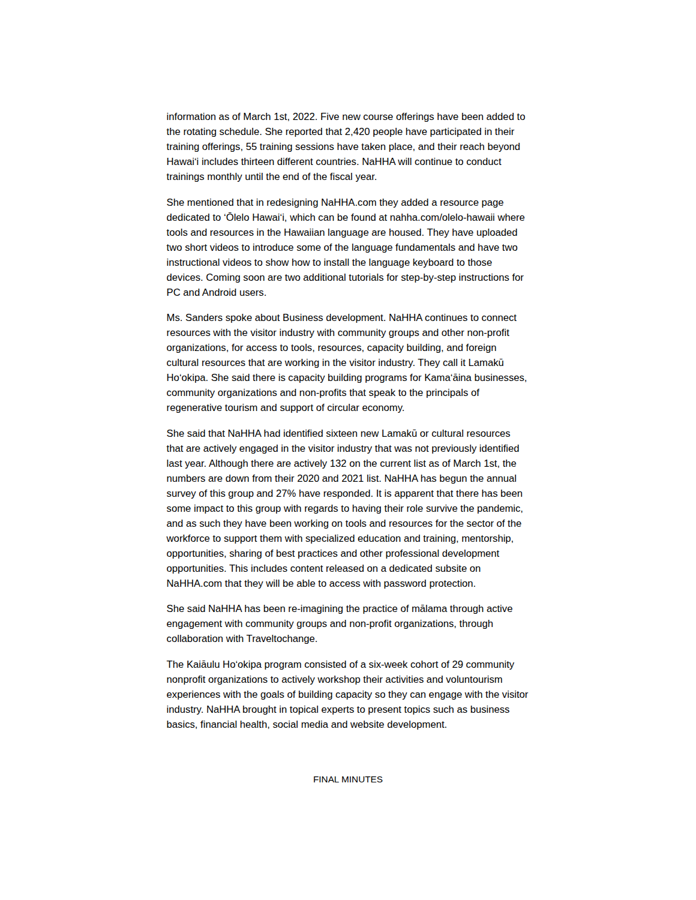information as of March 1st, 2022. Five new course offerings have been added to the rotating schedule. She reported that 2,420 people have participated in their training offerings, 55 training sessions have taken place, and their reach beyond Hawaiʻi includes thirteen different countries. NaHHA will continue to conduct trainings monthly until the end of the fiscal year.
She mentioned that in redesigning NaHHA.com they added a resource page dedicated to ʻŌlelo Hawaiʻi, which can be found at nahha.com/olelo-hawaii where tools and resources in the Hawaiian language are housed. They have uploaded two short videos to introduce some of the language fundamentals and have two instructional videos to show how to install the language keyboard to those devices. Coming soon are two additional tutorials for step-by-step instructions for PC and Android users.
Ms. Sanders spoke about Business development. NaHHA continues to connect resources with the visitor industry with community groups and other non-profit organizations, for access to tools, resources, capacity building, and foreign cultural resources that are working in the visitor industry. They call it Lamakū Hoʻokipa. She said there is capacity building programs for Kamaʻāina businesses, community organizations and non-profits that speak to the principals of regenerative tourism and support of circular economy.
She said that NaHHA had identified sixteen new Lamakū or cultural resources that are actively engaged in the visitor industry that was not previously identified last year. Although there are actively 132 on the current list as of March 1st, the numbers are down from their 2020 and 2021 list. NaHHA has begun the annual survey of this group and 27% have responded. It is apparent that there has been some impact to this group with regards to having their role survive the pandemic, and as such they have been working on tools and resources for the sector of the workforce to support them with specialized education and training, mentorship, opportunities, sharing of best practices and other professional development opportunities. This includes content released on a dedicated subsite on NaHHA.com that they will be able to access with password protection.
She said NaHHA has been re-imagining the practice of mālama through active engagement with community groups and non-profit organizations, through collaboration with Traveltochange.
The Kaiāulu Hoʻokipa program consisted of a six-week cohort of 29 community nonprofit organizations to actively workshop their activities and voluntourism experiences with the goals of building capacity so they can engage with the visitor industry. NaHHA brought in topical experts to present topics such as business basics, financial health, social media and website development.
FINAL MINUTES